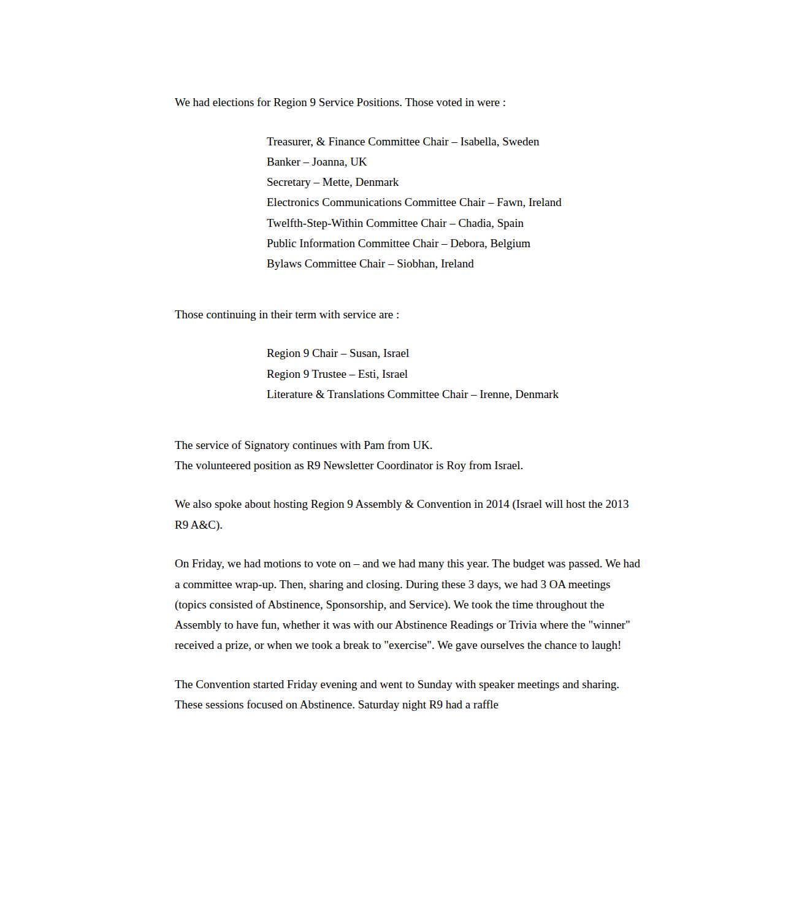We had elections for Region 9 Service Positions. Those voted in were :
Treasurer, & Finance Committee Chair – Isabella, Sweden
Banker – Joanna, UK
Secretary – Mette, Denmark
Electronics Communications Committee Chair – Fawn, Ireland
Twelfth-Step-Within Committee Chair – Chadia, Spain
Public Information Committee Chair – Debora, Belgium
Bylaws Committee Chair – Siobhan, Ireland
Those continuing in their term with service are :
Region 9 Chair – Susan, Israel
Region 9 Trustee – Esti, Israel
Literature & Translations Committee Chair – Irenne, Denmark
The service of Signatory continues with Pam from UK.
The volunteered position as R9 Newsletter Coordinator is Roy from Israel.
We also spoke about hosting Region 9 Assembly & Convention in 2014 (Israel will host the 2013 R9 A&C).
On Friday, we had motions to vote on – and we had many this year. The budget was passed. We had a committee wrap-up. Then, sharing and closing. During these 3 days, we had 3 OA meetings (topics consisted of Abstinence, Sponsorship, and Service). We took the time throughout the Assembly to have fun, whether it was with our Abstinence Readings or Trivia where the "winner" received a prize, or when we took a break to "exercise". We gave ourselves the chance to laugh!
The Convention started Friday evening and went to Sunday with speaker meetings and sharing. These sessions focused on Abstinence. Saturday night R9 had a raffle